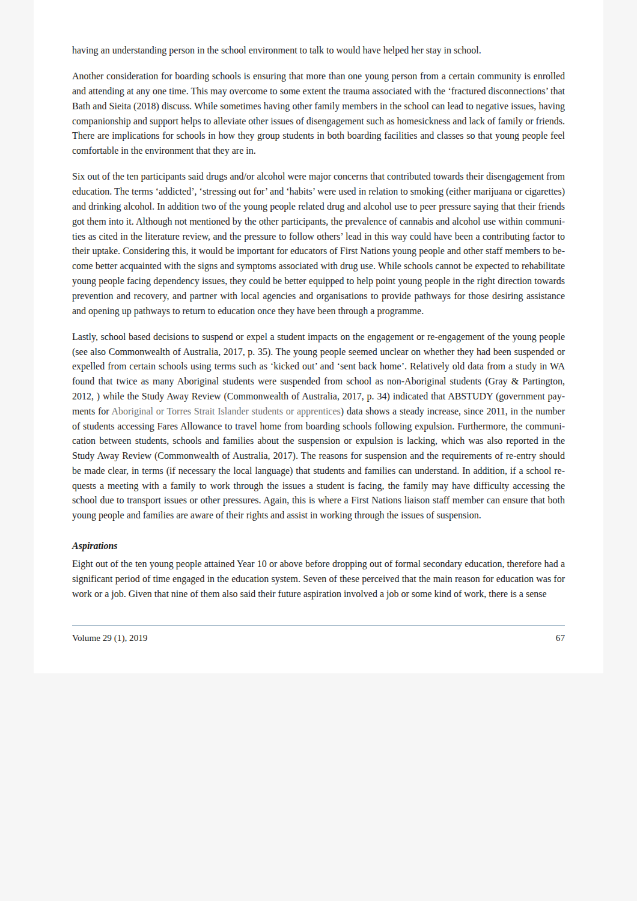having an understanding person in the school environment to talk to would have helped her stay in school.
Another consideration for boarding schools is ensuring that more than one young person from a certain community is enrolled and attending at any one time. This may overcome to some extent the trauma associated with the ‘fractured disconnections’ that Bath and Sieita (2018) discuss. While sometimes having other family members in the school can lead to negative issues, having companionship and support helps to alleviate other issues of disengagement such as homesickness and lack of family or friends. There are implications for schools in how they group students in both boarding facilities and classes so that young people feel comfortable in the environment that they are in.
Six out of the ten participants said drugs and/or alcohol were major concerns that contributed towards their disengagement from education. The terms ‘addicted’, ‘stressing out for’ and ‘habits’ were used in relation to smoking (either marijuana or cigarettes) and drinking alcohol. In addition two of the young people related drug and alcohol use to peer pressure saying that their friends got them into it. Although not mentioned by the other participants, the prevalence of cannabis and alcohol use within communities as cited in the literature review, and the pressure to follow others’ lead in this way could have been a contributing factor to their uptake. Considering this, it would be important for educators of First Nations young people and other staff members to become better acquainted with the signs and symptoms associated with drug use. While schools cannot be expected to rehabilitate young people facing dependency issues, they could be better equipped to help point young people in the right direction towards prevention and recovery, and partner with local agencies and organisations to provide pathways for those desiring assistance and opening up pathways to return to education once they have been through a programme.
Lastly, school based decisions to suspend or expel a student impacts on the engagement or re-engagement of the young people (see also Commonwealth of Australia, 2017, p. 35). The young people seemed unclear on whether they had been suspended or expelled from certain schools using terms such as ‘kicked out’ and ‘sent back home’. Relatively old data from a study in WA found that twice as many Aboriginal students were suspended from school as non-Aboriginal students (Gray & Partington, 2012, ) while the Study Away Review (Commonwealth of Australia, 2017, p. 34) indicated that ABSTUDY (government payments for Aboriginal or Torres Strait Islander students or apprentices) data shows a steady increase, since 2011, in the number of students accessing Fares Allowance to travel home from boarding schools following expulsion. Furthermore, the communication between students, schools and families about the suspension or expulsion is lacking, which was also reported in the Study Away Review (Commonwealth of Australia, 2017). The reasons for suspension and the requirements of re-entry should be made clear, in terms (if necessary the local language) that students and families can understand. In addition, if a school requests a meeting with a family to work through the issues a student is facing, the family may have difficulty accessing the school due to transport issues or other pressures. Again, this is where a First Nations liaison staff member can ensure that both young people and families are aware of their rights and assist in working through the issues of suspension.
Aspirations
Eight out of the ten young people attained Year 10 or above before dropping out of formal secondary education, therefore had a significant period of time engaged in the education system. Seven of these perceived that the main reason for education was for work or a job. Given that nine of them also said their future aspiration involved a job or some kind of work, there is a sense
Volume 29 (1), 2019
67